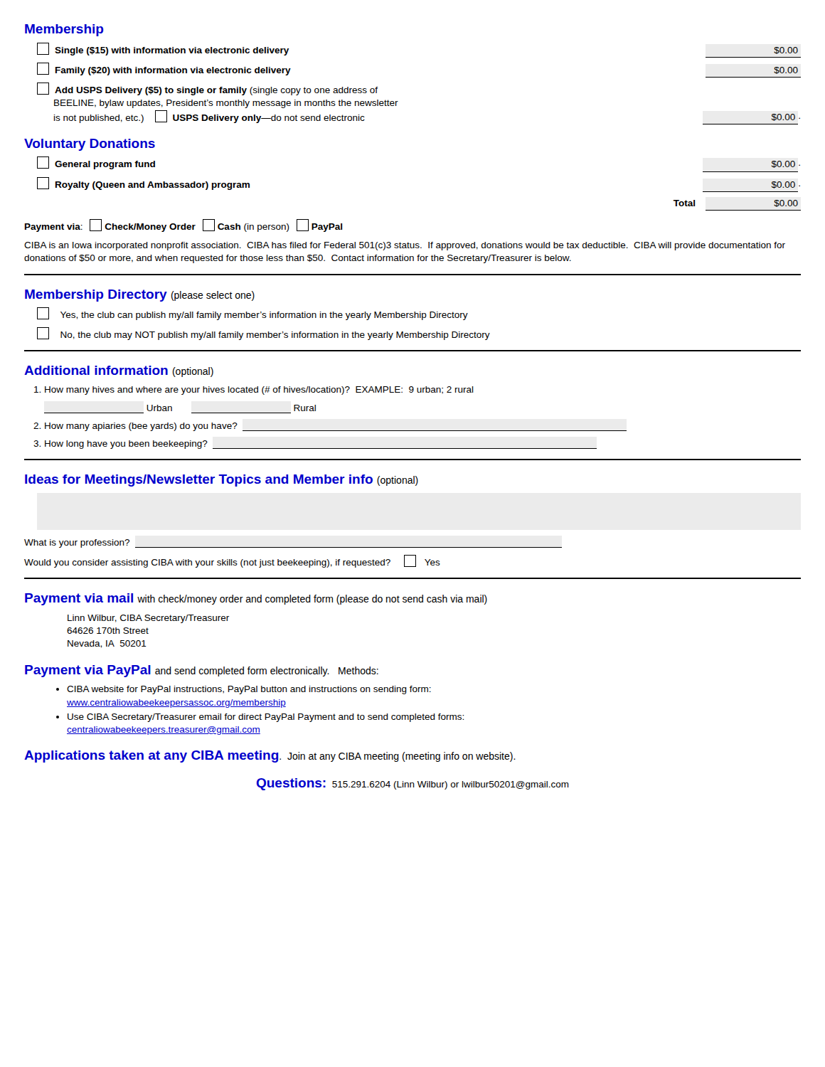Membership
Single ($15) with information via electronic delivery
$0.00
Family ($20) with information via electronic delivery
$0.00
Add USPS Delivery ($5) to single or family (single copy to one address of
BEELINE, bylaw updates, President’s monthly message in months the newsletter
is not published, etc.) USPS Delivery only—do not send electronic
$0.00.
Voluntary Donations
General program fund
$0.00.
Royalty (Queen and Ambassador) program
$0.00.
Total$0.00
Payment via: Check/Money Order Cash (in person) PayPal
CIBA is an Iowa incorporated nonprofit association. CIBA has filed for Federal 501(c)3 status. If approved, donations would be tax deductible. CIBA will provide documentation for donations of $50 or more, and when requested for those less than $50. Contact information for the Secretary/Treasurer is below.
Membership Directory (please select one)
Yes, the club can publish my/all family member’s information in the yearly Membership Directory
No, the club may NOT publish my/all family member’s information in the yearly Membership Directory
Additional information (optional)
How many hives and where are your hives located (# of hives/location)? EXAMPLE: 9 urban; 2 rural
Urban Rural
How many apiaries (bee yards) do you have?
How long have you been beekeeping?
Ideas for Meetings/Newsletter Topics and Member info (optional)
What is your profession?
Would you consider assisting CIBA with your skills (not just beekeeping), if requested? Yes
Payment via mail with check/money order and completed form (please do not send cash via mail)
Linn Wilbur, CIBA Secretary/Treasurer
64626 170th Street
Nevada, IA 50201
Payment via PayPal and send completed form electronically. Methods:
CIBA website for PayPal instructions, PayPal button and instructions on sending form:
www.centraliowabeekeepersassoc.org/membership
Use CIBA Secretary/Treasurer email for direct PayPal Payment and to send completed forms:
centraliowabeekeepers.treasurer@gmail.com
Applications taken at any CIBA meeting. Join at any CIBA meeting (meeting info on website).
Questions: 515.291.6204 (Linn Wilbur) or lwilbur50201@gmail.com